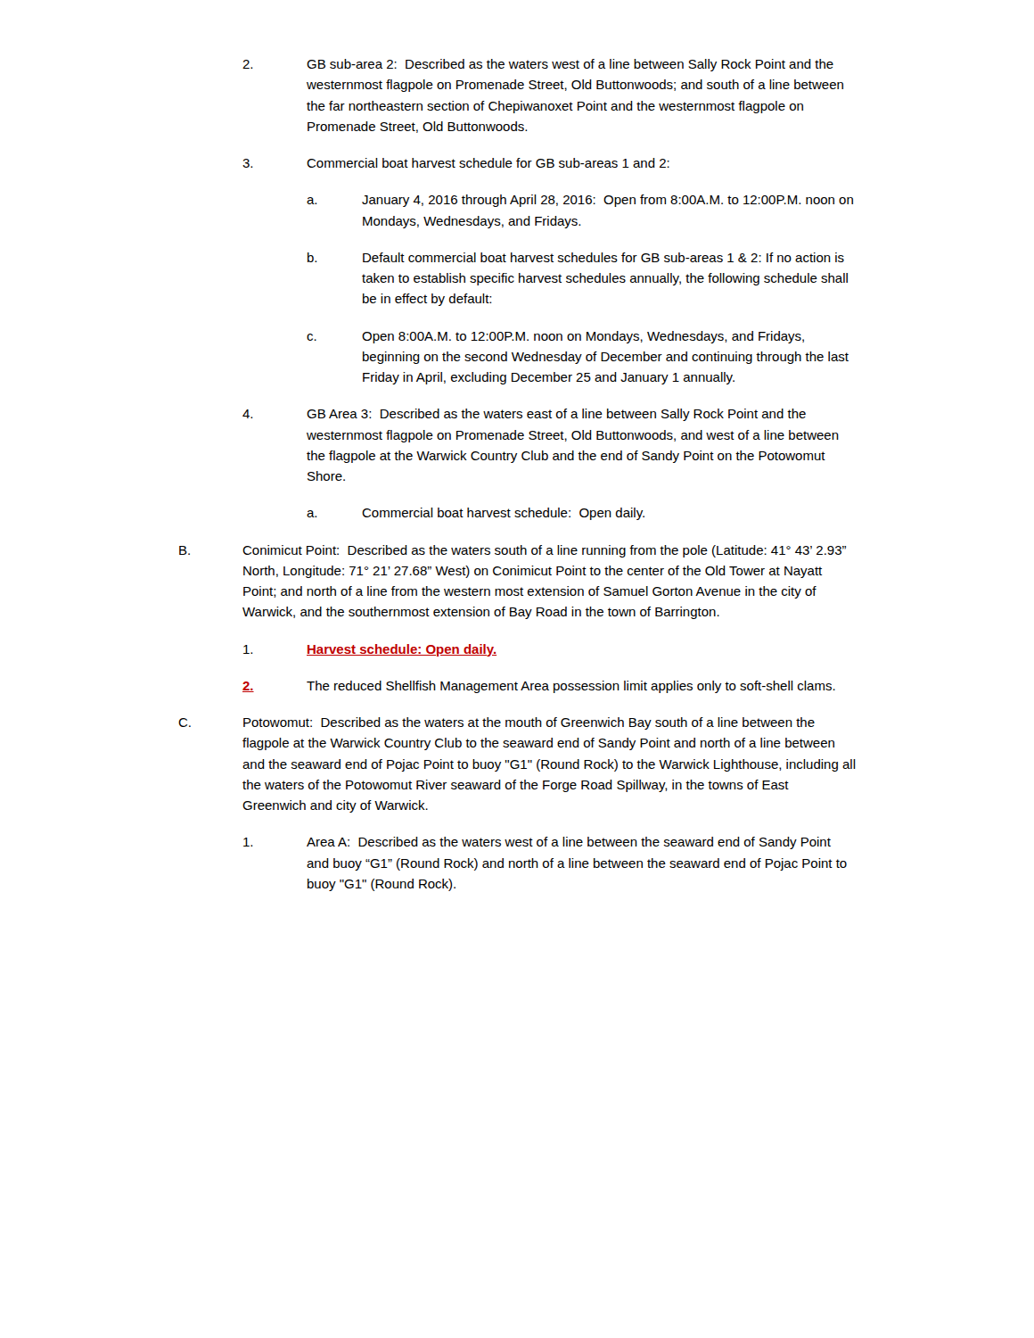2.
GB sub-area 2: Described as the waters west of a line between Sally Rock Point and the westernmost flagpole on Promenade Street, Old Buttonwoods; and south of a line between the far northeastern section of Chepiwanoxet Point and the westernmost flagpole on Promenade Street, Old Buttonwoods.
3.
Commercial boat harvest schedule for GB sub-areas 1 and 2:
a.
January 4, 2016 through April 28, 2016: Open from 8:00A.M. to 12:00P.M. noon on Mondays, Wednesdays, and Fridays.
b.
Default commercial boat harvest schedules for GB sub-areas 1 & 2: If no action is taken to establish specific harvest schedules annually, the following schedule shall be in effect by default:
c.
Open 8:00A.M. to 12:00P.M. noon on Mondays, Wednesdays, and Fridays, beginning on the second Wednesday of December and continuing through the last Friday in April, excluding December 25 and January 1 annually.
4.
GB Area 3: Described as the waters east of a line between Sally Rock Point and the westernmost flagpole on Promenade Street, Old Buttonwoods, and west of a line between the flagpole at the Warwick Country Club and the end of Sandy Point on the Potowomut Shore.
a.
Commercial boat harvest schedule: Open daily.
B.
Conimicut Point: Described as the waters south of a line running from the pole (Latitude: 41° 43’ 2.93” North, Longitude: 71° 21’ 27.68” West) on Conimicut Point to the center of the Old Tower at Nayatt Point; and north of a line from the western most extension of Samuel Gorton Avenue in the city of Warwick, and the southernmost extension of Bay Road in the town of Barrington.
1.
Harvest schedule: Open daily.
2.
The reduced Shellfish Management Area possession limit applies only to soft-shell clams.
C.
Potowomut: Described as the waters at the mouth of Greenwich Bay south of a line between the flagpole at the Warwick Country Club to the seaward end of Sandy Point and north of a line between and the seaward end of Pojac Point to buoy "G1" (Round Rock) to the Warwick Lighthouse, including all the waters of the Potowomut River seaward of the Forge Road Spillway, in the towns of East Greenwich and city of Warwick.
1.
Area A: Described as the waters west of a line between the seaward end of Sandy Point and buoy “G1” (Round Rock) and north of a line between the seaward end of Pojac Point to buoy "G1" (Round Rock).